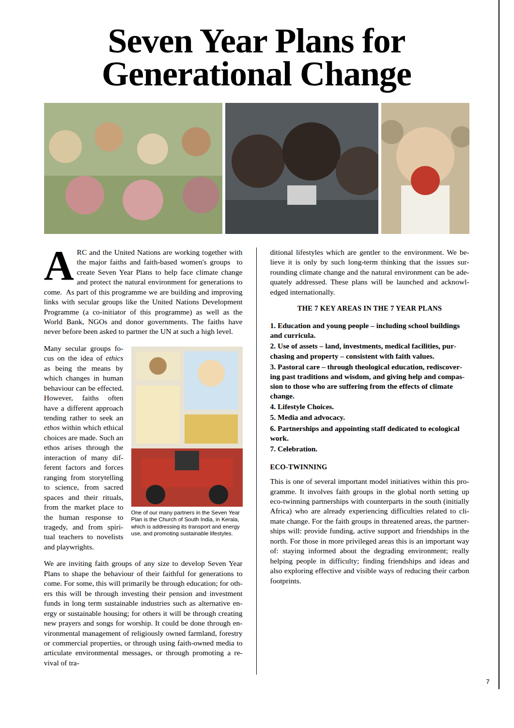Seven Year Plans for
Generational Change
ARC and the United Nations are working together with the major faiths and faith-based women's groups to create Seven Year Plans to help face climate change and protect the natural environment for generations to come. As part of this programme we are building and improving links with secular groups like the United Nations Development Programme (a co-initiator of this programme) as well as the World Bank, NGOs and donor governments. The faiths have never before been asked to partner the UN at such a high level.
One of our many partners in the Seven Year Plan is the Church of South India, in Kerala, which is addressing its transport and energy use, and promoting sustainable lifestyles.
Many secular groups focus on the idea of ethics as being the means by which changes in human behaviour can be effected. However, faiths often have a different approach tending rather to seek an ethos within which ethical choices are made. Such an ethos arises through the interaction of many different factors and forces ranging from storytelling to science, from sacred spaces and their rituals, from the market place to the human response to tragedy, and from spiritual teachers to novelists and playwrights.
We are inviting faith groups of any size to develop Seven Year Plans to shape the behaviour of their faithful for generations to come. For some, this will primarily be through education; for others this will be through investing their pension and investment funds in long term sustainable industries such as alternative energy or sustainable housing; for others it will be through creating new prayers and songs for worship. It could be done through environmental management of religiously owned farmland, forestry or commercial properties, or through using faith-owned media to articulate environmental messages, or through promoting a revival of tra-
ditional lifestyles which are gentler to the environment. We believe it is only by such long-term thinking that the issues surrounding climate change and the natural environment can be adequately addressed. These plans will be launched and acknowledged internationally.
THE 7 KEY AREAS IN THE 7 YEAR PLANS
1. Education and young people – including school buildings and curricula.
2. Use of assets – land, investments, medical facilities, purchasing and property – consistent with faith values.
3. Pastoral care – through theological education, rediscovering past traditions and wisdom, and giving help and compassion to those who are suffering from the effects of climate change.
4. Lifestyle Choices.
5. Media and advocacy.
6. Partnerships and appointing staff dedicated to ecological work.
7. Celebration.
ECO-TWINNING
This is one of several important model initiatives within this programme. It involves faith groups in the global north setting up eco-twinning partnerships with counterparts in the south (initially Africa) who are already experiencing difficulties related to climate change. For the faith groups in threatened areas, the partnerships will: provide funding, active support and friendships in the north. For those in more privileged areas this is an important way of: staying informed about the degrading environment; really helping people in difficulty; finding friendships and ideas and also exploring effective and visible ways of reducing their carbon footprints.
7